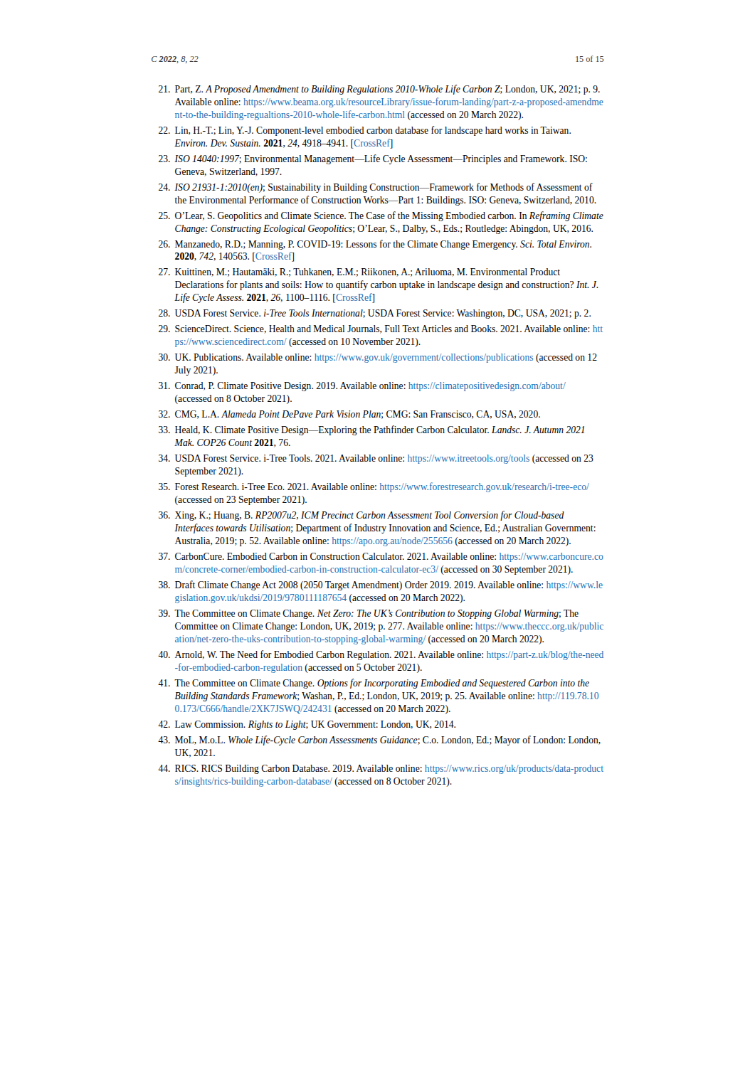C 2022, 8, 22
15 of 15
Part, Z. A Proposed Amendment to Building Regulations 2010-Whole Life Carbon Z; London, UK, 2021; p. 9. Available online: https://www.beama.org.uk/resourceLibrary/issue-forum-landing/part-z-a-proposed-amendment-to-the-building-regualtions-2010-whole-life-carbon.html (accessed on 20 March 2022).
Lin, H.-T.; Lin, Y.-J. Component-level embodied carbon database for landscape hard works in Taiwan. Environ. Dev. Sustain. 2021, 24, 4918–4941. [CrossRef]
ISO 14040:1997; Environmental Management—Life Cycle Assessment—Principles and Framework. ISO: Geneva, Switzerland, 1997.
ISO 21931-1:2010(en); Sustainability in Building Construction—Framework for Methods of Assessment of the Environmental Performance of Construction Works—Part 1: Buildings. ISO: Geneva, Switzerland, 2010.
O’Lear, S. Geopolitics and Climate Science. The Case of the Missing Embodied carbon. In Reframing Climate Change: Constructing Ecological Geopolitics; O’Lear, S., Dalby, S., Eds.; Routledge: Abingdon, UK, 2016.
Manzanedo, R.D.; Manning, P. COVID-19: Lessons for the Climate Change Emergency. Sci. Total Environ. 2020, 742, 140563. [CrossRef]
Kuittinen, M.; Hautamäki, R.; Tuhkanen, E.M.; Riikonen, A.; Ariluoma, M. Environmental Product Declarations for plants and soils: How to quantify carbon uptake in landscape design and construction? Int. J. Life Cycle Assess. 2021, 26, 1100–1116. [CrossRef]
USDA Forest Service. i-Tree Tools International; USDA Forest Service: Washington, DC, USA, 2021; p. 2.
ScienceDirect. Science, Health and Medical Journals, Full Text Articles and Books. 2021. Available online: https://www.sciencedirect.com/ (accessed on 10 November 2021).
UK. Publications. Available online: https://www.gov.uk/government/collections/publications (accessed on 12 July 2021).
Conrad, P. Climate Positive Design. 2019. Available online: https://climatepositivedesign.com/about/ (accessed on 8 October 2021).
CMG, L.A. Alameda Point DePave Park Vision Plan; CMG: San Franscisco, CA, USA, 2020.
Heald, K. Climate Positive Design—Exploring the Pathfinder Carbon Calculator. Landsc. J. Autumn 2021 Mak. COP26 Count 2021, 76.
USDA Forest Service. i-Tree Tools. 2021. Available online: https://www.itreetools.org/tools (accessed on 23 September 2021).
Forest Research. i-Tree Eco. 2021. Available online: https://www.forestresearch.gov.uk/research/i-tree-eco/ (accessed on 23 September 2021).
Xing, K.; Huang, B. RP2007u2, ICM Precinct Carbon Assessment Tool Conversion for Cloud-based Interfaces towards Utilisation; Department of Industry Innovation and Science, Ed.; Australian Government: Australia, 2019; p. 52. Available online: https://apo.org.au/node/255656 (accessed on 20 March 2022).
CarbonCure. Embodied Carbon in Construction Calculator. 2021. Available online: https://www.carboncure.com/concrete-corner/embodied-carbon-in-construction-calculator-ec3/ (accessed on 30 September 2021).
Draft Climate Change Act 2008 (2050 Target Amendment) Order 2019. 2019. Available online: https://www.legislation.gov.uk/ukdsi/2019/9780111187654 (accessed on 20 March 2022).
The Committee on Climate Change. Net Zero: The UK’s Contribution to Stopping Global Warming; The Committee on Climate Change: London, UK, 2019; p. 277. Available online: https://www.theccc.org.uk/publication/net-zero-the-uks-contribution-to-stopping-global-warming/ (accessed on 20 March 2022).
Arnold, W. The Need for Embodied Carbon Regulation. 2021. Available online: https://part-z.uk/blog/the-need-for-embodied-carbon-regulation (accessed on 5 October 2021).
The Committee on Climate Change. Options for Incorporating Embodied and Sequestered Carbon into the Building Standards Framework; Washan, P., Ed.; London, UK, 2019; p. 25. Available online: http://119.78.100.173/C666/handle/2XK7JSWQ/242431 (accessed on 20 March 2022).
Law Commission. Rights to Light; UK Government: London, UK, 2014.
MoL, M.o.L. Whole Life-Cycle Carbon Assessments Guidance; C.o. London, Ed.; Mayor of London: London, UK, 2021.
RICS. RICS Building Carbon Database. 2019. Available online: https://www.rics.org/uk/products/data-products/insights/rics-building-carbon-database/ (accessed on 8 October 2021).